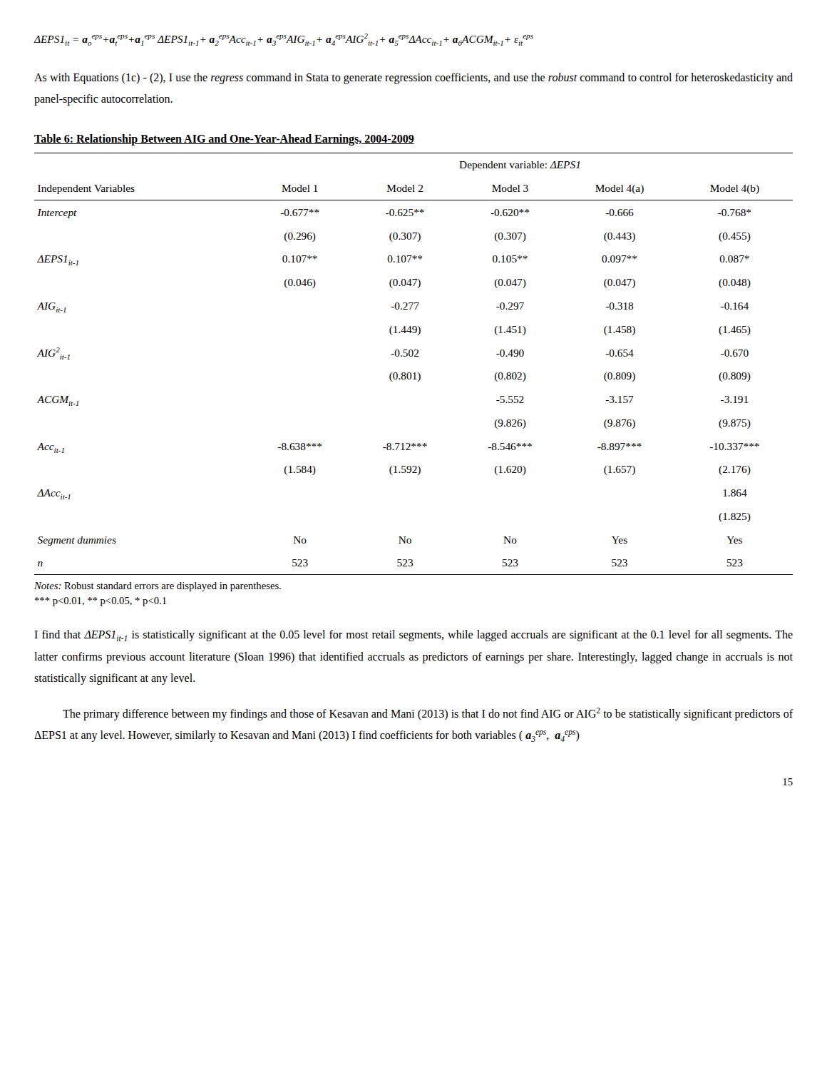ΔEPS1it = aoeps+ateps+a1eps ΔEPS1it-1+ a2epsAccit-1+ a3epsAIGit-1+ a4epsAIG2it-1+ a5epsΔAccit-1+ a6ACGMit-1+ εiteps
As with Equations (1c) - (2), I use the regress command in Stata to generate regression coefficients, and use the robust command to control for heteroskedasticity and panel-specific autocorrelation.
Table 6: Relationship Between AIG and One-Year-Ahead Earnings, 2004-2009
| | Dependent variable: ΔEPS1 |
| Independent Variables | Model 1 | Model 2 | Model 3 | Model 4(a) | Model 4(b) |
| Intercept | -0.677** | -0.625** | -0.620** | -0.666 | -0.768* |
| | (0.296) | (0.307) | (0.307) | (0.443) | (0.455) |
| ΔEPS1 it-1 | 0.107** | 0.107** | 0.105** | 0.097** | 0.087* |
| | (0.046) | (0.047) | (0.047) | (0.047) | (0.048) |
| AIG it-1 | | -0.277 | -0.297 | -0.318 | -0.164 |
| | | (1.449) | (1.451) | (1.458) | (1.465) |
| AIG 2 it-1 | | -0.502 | -0.490 | -0.654 | -0.670 |
| | | (0.801) | (0.802) | (0.809) | (0.809) |
| ACGM it-1 | | | -5.552 | -3.157 | -3.191 |
| | | | (9.826) | (9.876) | (9.875) |
| Acc it-1 | -8.638*** | -8.712*** | -8.546*** | -8.897*** | -10.337*** |
| | (1.584) | (1.592) | (1.620) | (1.657) | (2.176) |
| ΔAcc it-1 | | | | | 1.864 |
| | | | | | (1.825) |
| Segment dummies | No | No | No | Yes | Yes |
| n | 523 | 523 | 523 | 523 | 523 |
Notes: Robust standard errors are displayed in parentheses.
*** p<0.01, ** p<0.05, * p<0.1
I find that ΔEPS1it-1 is statistically significant at the 0.05 level for most retail segments, while lagged accruals are significant at the 0.1 level for all segments. The latter confirms previous account literature (Sloan 1996) that identified accruals as predictors of earnings per share. Interestingly, lagged change in accruals is not statistically significant at any level.
The primary difference between my findings and those of Kesavan and Mani (2013) is that I do not find AIG or AIG2 to be statistically significant predictors of ΔEPS1 at any level. However, similarly to Kesavan and Mani (2013) I find coefficients for both variables ( a3eps, a4eps)
15